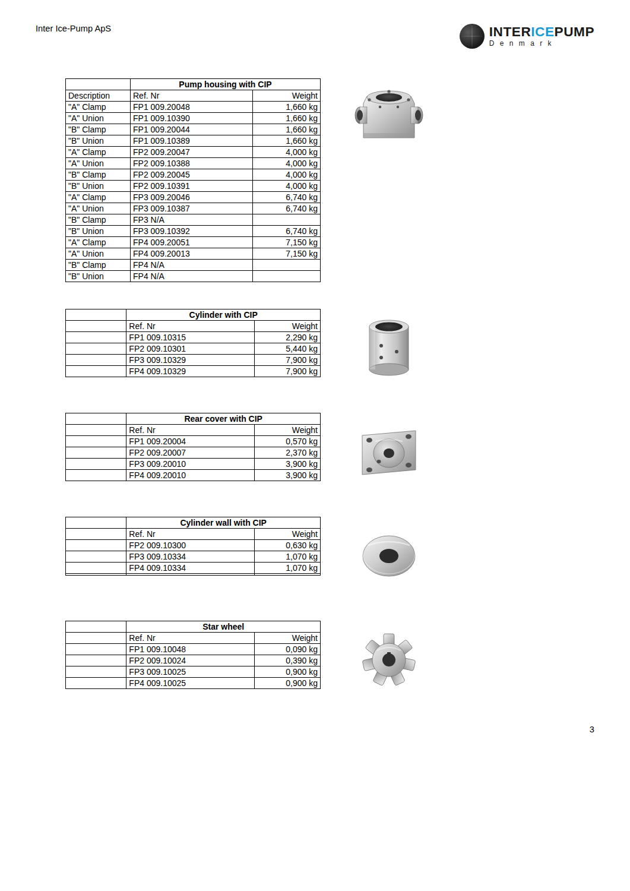Inter Ice-Pump ApS
INTER ICE PUMP
D e n m a r k
| | Pump housing with CIP |
| Description | Ref. Nr | Weight |
| "A" Clamp | FP1 009.20048 | 1,660 kg |
| "A" Union | FP1 009.10390 | 1,660 kg |
| "B" Clamp | FP1 009.20044 | 1,660 kg |
| "B" Union | FP1 009.10389 | 1,660 kg |
| "A" Clamp | FP2 009.20047 | 4,000 kg |
| "A" Union | FP2 009.10388 | 4,000 kg |
| "B" Clamp | FP2 009.20045 | 4,000 kg |
| "B" Union | FP2 009.10391 | 4,000 kg |
| "A" Clamp | FP3 009.20046 | 6,740 kg |
| "A" Union | FP3 009.10387 | 6,740 kg |
| "B" Clamp | FP3 N/A | |
| "B" Union | FP3 009.10392 | 6,740 kg |
| "A" Clamp | FP4 009.20051 | 7,150 kg |
| "A" Union | FP4 009.20013 | 7,150 kg |
| "B" Clamp | FP4 N/A | |
| "B" Union | FP4 N/A | |
| | Cylinder with CIP |
| | Ref. Nr | Weight |
| | FP1 009.10315 | 2,290 kg |
| | FP2 009.10301 | 5,440 kg |
| | FP3 009.10329 | 7,900 kg |
| | FP4 009.10329 | 7,900 kg |
| | Rear cover with CIP |
| | Ref. Nr | Weight |
| | FP1 009.20004 | 0,570 kg |
| | FP2 009.20007 | 2,370 kg |
| | FP3 009.20010 | 3,900 kg |
| | FP4 009.20010 | 3,900 kg |
| | Cylinder wall with CIP |
| | Ref. Nr | Weight |
| | FP2 009.10300 | 0,630 kg |
| | FP3 009.10334 | 1,070 kg |
| | FP4 009.10334 | 1,070 kg |
| | Star wheel |
| | Ref. Nr | Weight |
| | FP1 009.10048 | 0,090 kg |
| | FP2 009.10024 | 0,390 kg |
| | FP3 009.10025 | 0,900 kg |
| | FP4 009.10025 | 0,900 kg |
3